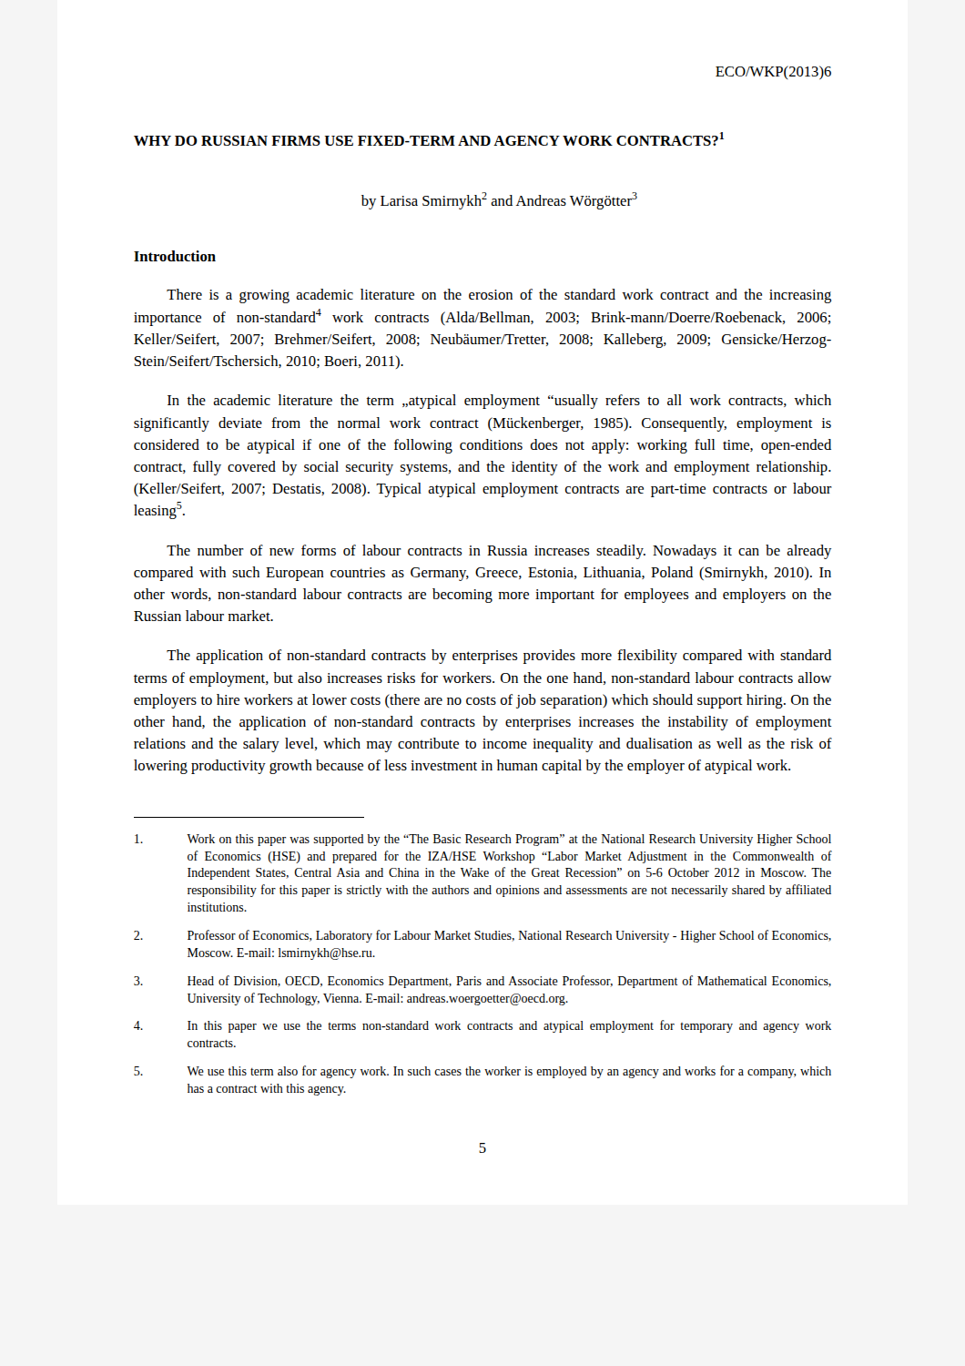ECO/WKP(2013)6
Why do Russian firms use fixed-term and agency work contracts?1
by Larisa Smirnykh2 and Andreas Wörgötter3
Introduction
There is a growing academic literature on the erosion of the standard work contract and the increasing importance of non-standard4 work contracts (Alda/Bellman, 2003; Brink-mann/Doerre/Roebenack, 2006; Keller/Seifert, 2007; Brehmer/Seifert, 2008; Neubäumer/Tretter, 2008; Kalleberg, 2009; Gensicke/Herzog-Stein/Seifert/Tschersich, 2010; Boeri, 2011).
In the academic literature the term „atypical employment “usually refers to all work contracts, which significantly deviate from the normal work contract (Mückenberger, 1985). Consequently, employment is considered to be atypical if one of the following conditions does not apply: working full time, open-ended contract, fully covered by social security systems, and the identity of the work and employment relationship. (Keller/Seifert, 2007; Destatis, 2008). Typical atypical employment contracts are part-time contracts or labour leasing5.
The number of new forms of labour contracts in Russia increases steadily. Nowadays it can be already compared with such European countries as Germany, Greece, Estonia, Lithuania, Poland (Smirnykh, 2010). In other words, non-standard labour contracts are becoming more important for employees and employers on the Russian labour market.
The application of non-standard contracts by enterprises provides more flexibility compared with standard terms of employment, but also increases risks for workers. On the one hand, non-standard labour contracts allow employers to hire workers at lower costs (there are no costs of job separation) which should support hiring. On the other hand, the application of non-standard contracts by enterprises increases the instability of employment relations and the salary level, which may contribute to income inequality and dualisation as well as the risk of lowering productivity growth because of less investment in human capital by the employer of atypical work.
Work on this paper was supported by the “The Basic Research Program” at the National Research University Higher School of Economics (HSE) and prepared for the IZA/HSE Workshop “Labor Market Adjustment in the Commonwealth of Independent States, Central Asia and China in the Wake of the Great Recession” on 5-6 October 2012 in Moscow. The responsibility for this paper is strictly with the authors and opinions and assessments are not necessarily shared by affiliated institutions.
Professor of Economics, Laboratory for Labour Market Studies, National Research University - Higher School of Economics, Moscow. E-mail: lsmirnykh@hse.ru.
Head of Division, OECD, Economics Department, Paris and Associate Professor, Department of Mathematical Economics, University of Technology, Vienna. E-mail: andreas.woergoetter@oecd.org.
In this paper we use the terms non-standard work contracts and atypical employment for temporary and agency work contracts.
We use this term also for agency work. In such cases the worker is employed by an agency and works for a company, which has a contract with this agency.
5